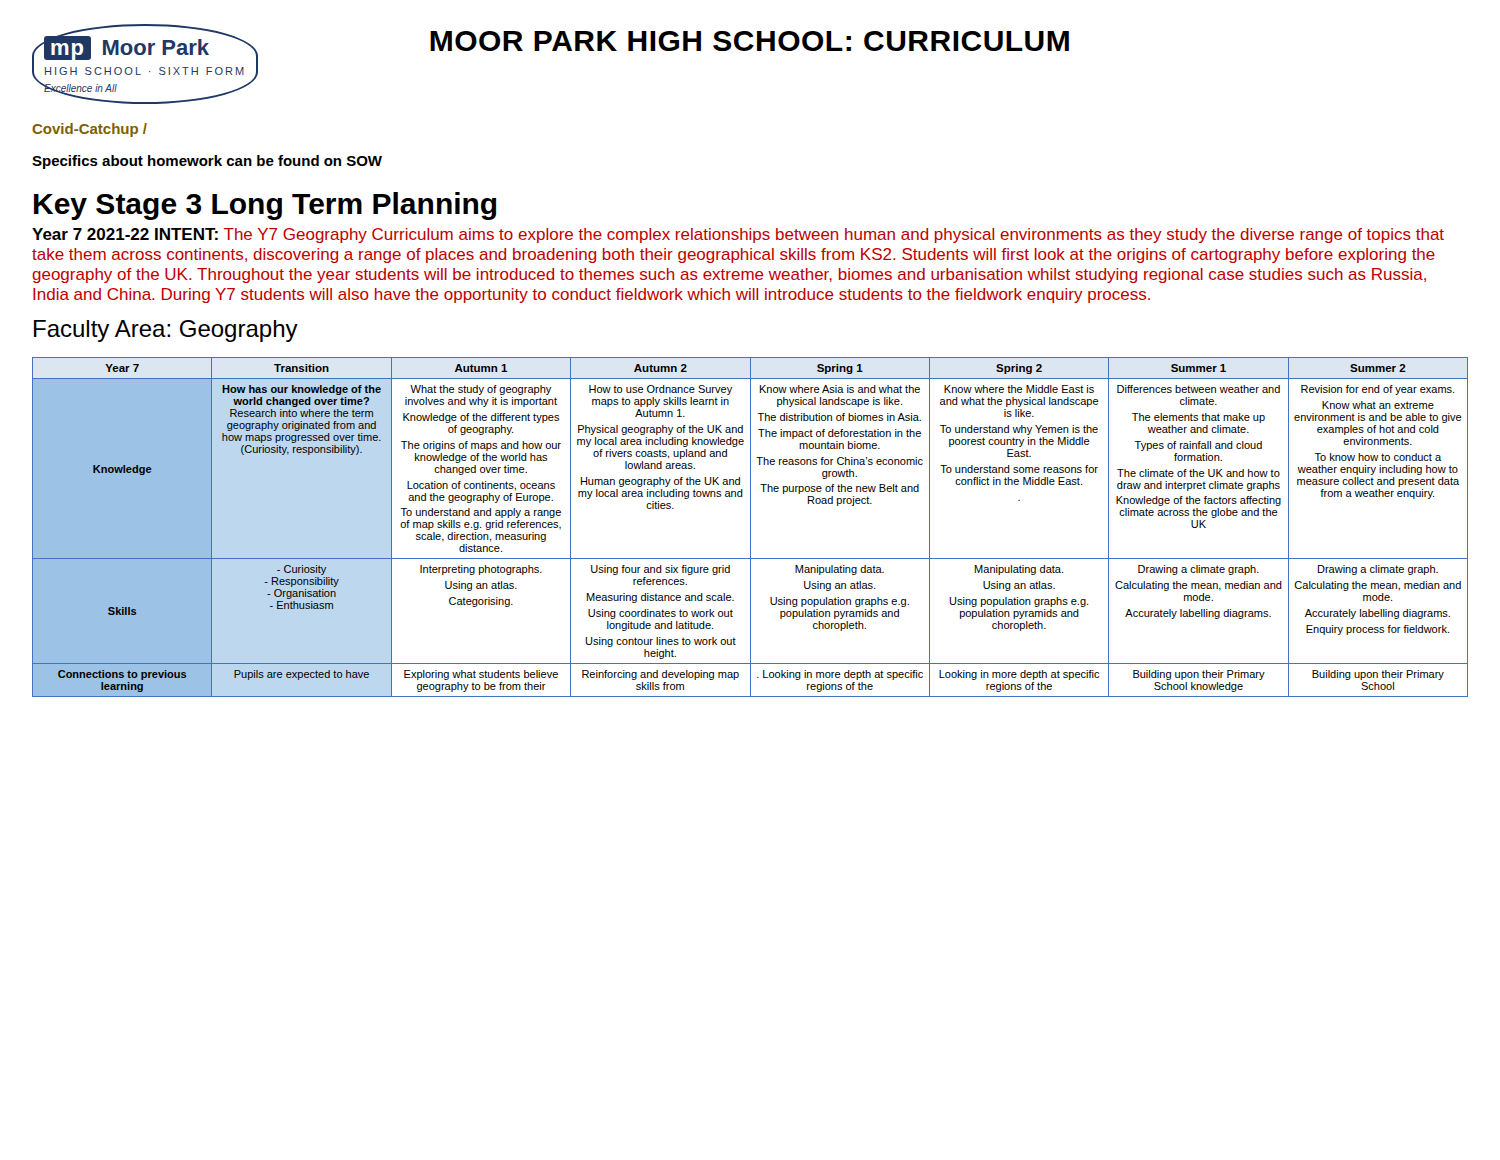mp Moor Park
HIGH SCHOOL · SIXTH FORM
Excellence in All
MOOR PARK HIGH SCHOOL: CURRICULUM
Covid-Catchup /
Specifics about homework can be found on SOW
Key Stage 3 Long Term Planning
Year 7 2021-22 INTENT: The Y7 Geography Curriculum aims to explore the complex relationships between human and physical environments as they study the diverse range of topics that take them across continents, discovering a range of places and broadening both their geographical skills from KS2. Students will first look at the origins of cartography before exploring the geography of the UK. Throughout the year students will be introduced to themes such as extreme weather, biomes and urbanisation whilst studying regional case studies such as Russia, India and China. During Y7 students will also have the opportunity to conduct fieldwork which will introduce students to the fieldwork enquiry process.
Faculty Area: Geography
| Year 7 | Transition | Autumn 1 | Autumn 2 | Spring 1 | Spring 2 | Summer 1 | Summer 2 |
| --- | --- | --- | --- | --- | --- | --- | --- |
| Knowledge | How has our knowledge of the world changed over time? Research into where the term geography originated from and how maps progressed over time. (Curiosity, responsibility). | What the study of geography involves and why it is important Knowledge of the different types of geography. The origins of maps and how our knowledge of the world has changed over time. Location of continents, oceans and the geography of Europe. To understand and apply a range of map skills e.g. grid references, scale, direction, measuring distance. | How to use Ordnance Survey maps to apply skills learnt in Autumn 1. Physical geography of the UK and my local area including knowledge of rivers coasts, upland and lowland areas. Human geography of the UK and my local area including towns and cities. | Know where Asia is and what the physical landscape is like. The distribution of biomes in Asia. The impact of deforestation in the mountain biome. The reasons for China’s economic growth. The purpose of the new Belt and Road project. | Know where the Middle East is and what the physical landscape is like. To understand why Yemen is the poorest country in the Middle East. To understand some reasons for conflict in the Middle East. . | Differences between weather and climate. The elements that make up weather and climate. Types of rainfall and cloud formation. The climate of the UK and how to draw and interpret climate graphs Knowledge of the factors affecting climate across the globe and the UK | Revision for end of year exams. Know what an extreme environment is and be able to give examples of hot and cold environments. To know how to conduct a weather enquiry including how to measure collect and present data from a weather enquiry. |
| Skills | - Curiosity - Responsibility - Organisation - Enthusiasm | Interpreting photographs. Using an atlas. Categorising. | Using four and six figure grid references. Measuring distance and scale. Using coordinates to work out longitude and latitude. Using contour lines to work out height. | Manipulating data. Using an atlas. Using population graphs e.g. population pyramids and choropleth. | Manipulating data. Using an atlas. Using population graphs e.g. population pyramids and choropleth. | Drawing a climate graph. Calculating the mean, median and mode. Accurately labelling diagrams. | Drawing a climate graph. Calculating the mean, median and mode. Accurately labelling diagrams. Enquiry process for fieldwork. |
| Connections to previous learning | Pupils are expected to have | Exploring what students believe geography to be from their | Reinforcing and developing map skills from | . Looking in more depth at specific regions of the | Looking in more depth at specific regions of the | Building upon their Primary School knowledge | Building upon their Primary School |